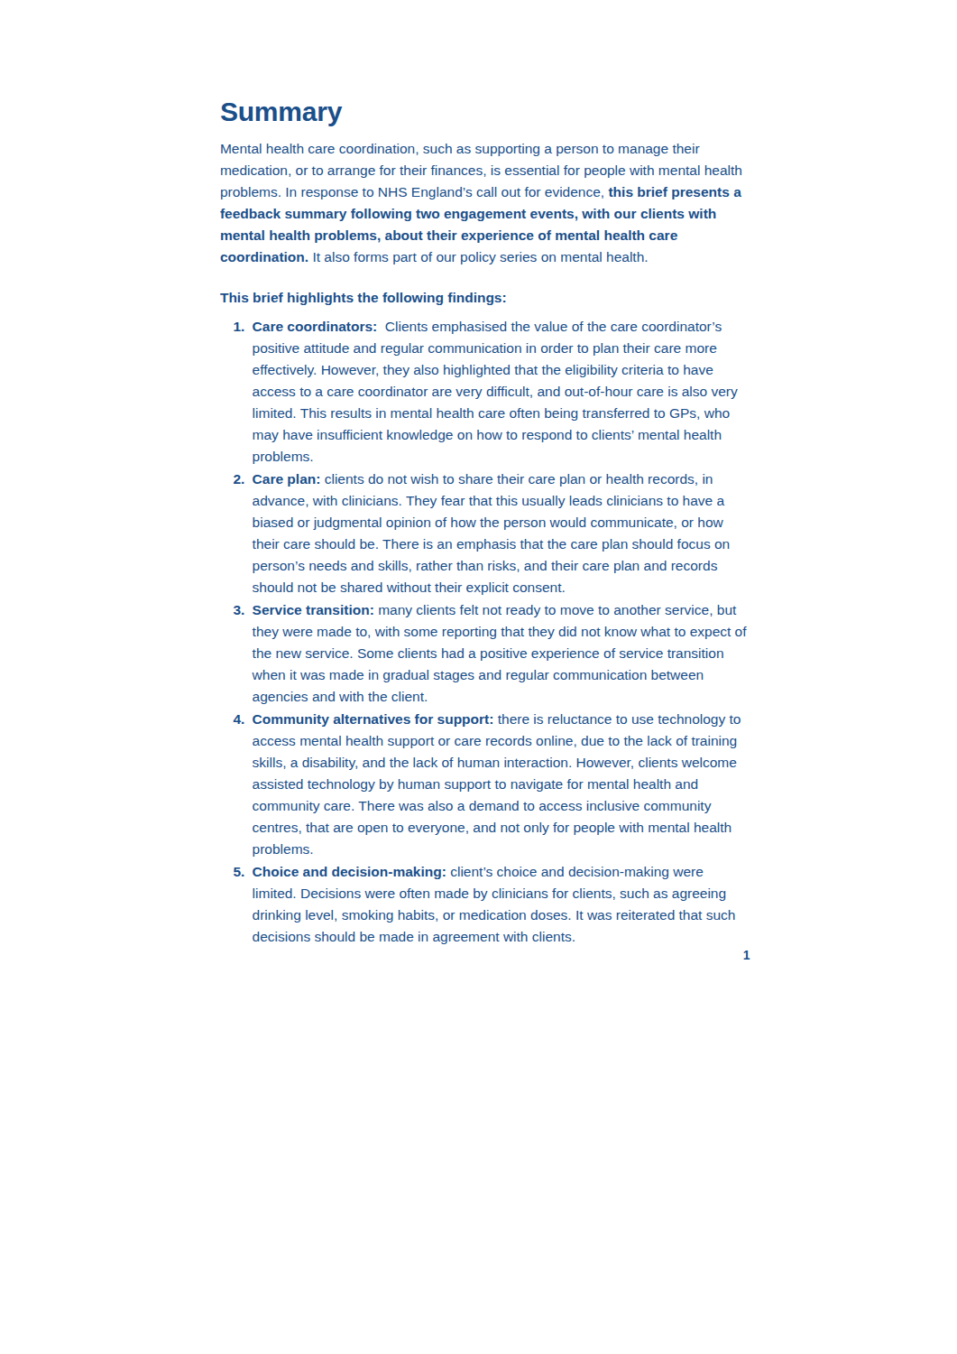Summary
Mental health care coordination, such as supporting a person to manage their medication, or to arrange for their finances, is essential for people with mental health problems. In response to NHS England’s call out for evidence, this brief presents a feedback summary following two engagement events, with our clients with mental health problems, about their experience of mental health care coordination. It also forms part of our policy series on mental health.
This brief highlights the following findings:
Care coordinators: Clients emphasised the value of the care coordinator’s positive attitude and regular communication in order to plan their care more effectively. However, they also highlighted that the eligibility criteria to have access to a care coordinator are very difficult, and out-of-hour care is also very limited. This results in mental health care often being transferred to GPs, who may have insufficient knowledge on how to respond to clients’ mental health problems.
Care plan: clients do not wish to share their care plan or health records, in advance, with clinicians. They fear that this usually leads clinicians to have a biased or judgmental opinion of how the person would communicate, or how their care should be. There is an emphasis that the care plan should focus on person’s needs and skills, rather than risks, and their care plan and records should not be shared without their explicit consent.
Service transition: many clients felt not ready to move to another service, but they were made to, with some reporting that they did not know what to expect of the new service. Some clients had a positive experience of service transition when it was made in gradual stages and regular communication between agencies and with the client.
Community alternatives for support: there is reluctance to use technology to access mental health support or care records online, due to the lack of training skills, a disability, and the lack of human interaction. However, clients welcome assisted technology by human support to navigate for mental health and community care. There was also a demand to access inclusive community centres, that are open to everyone, and not only for people with mental health problems.
Choice and decision-making: client’s choice and decision-making were limited. Decisions were often made by clinicians for clients, such as agreeing drinking level, smoking habits, or medication doses. It was reiterated that such decisions should be made in agreement with clients.
1